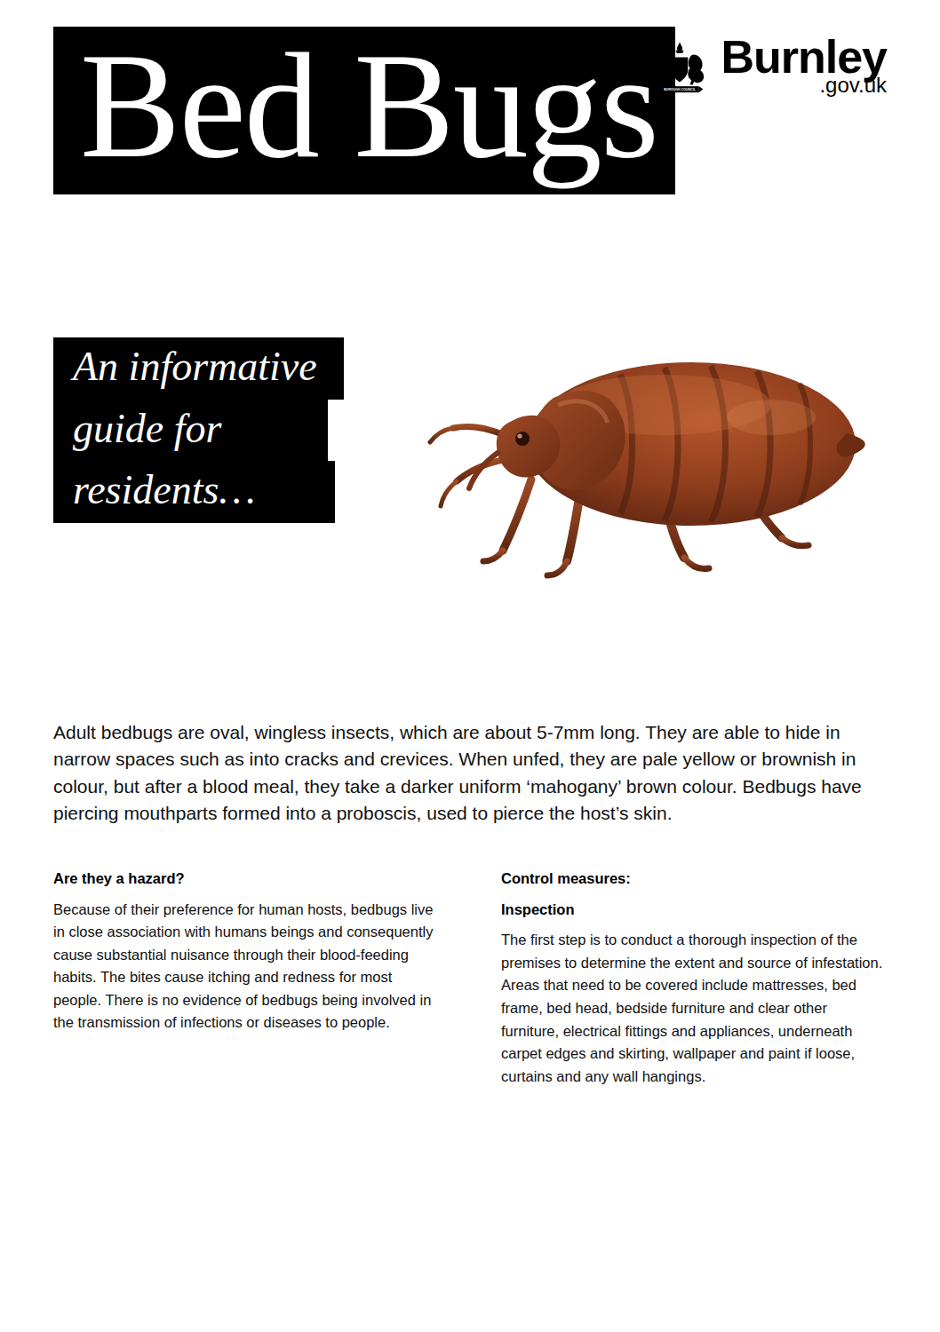BOROUGH COUNCIL
Burnley .gov.uk
Bed Bugs
An informative guide for residents…
Adult bedbugs are oval, wingless insects, which are about 5-7mm long. They are able to hide in narrow spaces such as into cracks and crevices. When unfed, they are pale yellow or brownish in colour, but after a blood meal, they take a darker uniform ‘mahogany’ brown colour. Bedbugs have piercing mouthparts formed into a proboscis, used to pierce the host’s skin.
Are they a hazard?
Because of their preference for human hosts, bedbugs live in close association with humans beings and consequently cause substantial nuisance through their blood-feeding habits. The bites cause itching and redness for most people. There is no evidence of bedbugs being involved in the transmission of infections or diseases to people.
Control measures:
Inspection
The first step is to conduct a thorough inspection of the premises to determine the extent and source of infestation. Areas that need to be covered include mattresses, bed frame, bed head, bedside furniture and clear other furniture, electrical fittings and appliances, underneath carpet edges and skirting, wallpaper and paint if loose, curtains and any wall hangings.